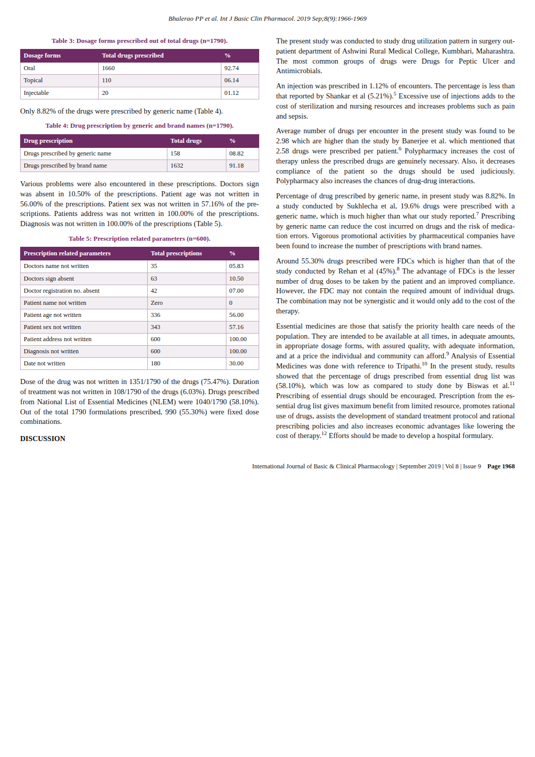Bhalerao PP et al. Int J Basic Clin Pharmacol. 2019 Sep;8(9):1966-1969
Table 3: Dosage forms prescribed out of total drugs (n=1790).
| Dosage forms | Total drugs prescribed | % |
| --- | --- | --- |
| Oral | 1660 | 92.74 |
| Topical | 110 | 06.14 |
| Injectable | 20 | 01.12 |
Only 8.82% of the drugs were prescribed by generic name (Table 4).
Table 4: Drug prescription by generic and brand names (n=1790).
| Drug prescription | Total drugs | % |
| --- | --- | --- |
| Drugs prescribed by generic name | 158 | 08.82 |
| Drugs prescribed by brand name | 1632 | 91.18 |
Various problems were also encountered in these prescriptions. Doctors sign was absent in 10.50% of the prescriptions. Patient age was not written in 56.00% of the prescriptions. Patient sex was not written in 57.16% of the prescriptions. Patients address was not written in 100.00% of the prescriptions. Diagnosis was not written in 100.00% of the prescriptions (Table 5).
Table 5: Prescription related parameters (n=600).
| Prescription related parameters | Total prescriptions | % |
| --- | --- | --- |
| Doctors name not written | 35 | 05.83 |
| Doctors sign absent | 63 | 10.50 |
| Doctor registration no. absent | 42 | 07.00 |
| Patient name not written | Zero | 0 |
| Patient age not written | 336 | 56.00 |
| Patient sex not written | 343 | 57.16 |
| Patient address not written | 600 | 100.00 |
| Diagnosis not written | 600 | 100.00 |
| Date not written | 180 | 30.00 |
Dose of the drug was not written in 1351/1790 of the drugs (75.47%). Duration of treatment was not written in 108/1790 of the drugs (6.03%). Drugs prescribed from National List of Essential Medicines (NLEM) were 1040/1790 (58.10%). Out of the total 1790 formulations prescribed, 990 (55.30%) were fixed dose combinations.
Discussion
The present study was conducted to study drug utilization pattern in surgery outpatient department of Ashwini Rural Medical College, Kumbhari, Maharashtra. The most common groups of drugs were Drugs for Peptic Ulcer and Antimicrobials.
An injection was prescribed in 1.12% of encounters. The percentage is less than that reported by Shankar et al (5.21%).5 Excessive use of injections adds to the cost of sterilization and nursing resources and increases problems such as pain and sepsis.
Average number of drugs per encounter in the present study was found to be 2.98 which are higher than the study by Banerjee et al. which mentioned that 2.58 drugs were prescribed per patient.6 Polypharmacy increases the cost of therapy unless the prescribed drugs are genuinely necessary. Also, it decreases compliance of the patient so the drugs should be used judiciously. Polypharmacy also increases the chances of drug-drug interactions.
Percentage of drug prescribed by generic name, in present study was 8.82%. In a study conducted by Sukhlecha et al, 19.6% drugs were prescribed with a generic name, which is much higher than what our study reported.7 Prescribing by generic name can reduce the cost incurred on drugs and the risk of medication errors. Vigorous promotional activities by pharmaceutical companies have been found to increase the number of prescriptions with brand names.
Around 55.30% drugs prescribed were FDCs which is higher than that of the study conducted by Rehan et al (45%).8 The advantage of FDCs is the lesser number of drug doses to be taken by the patient and an improved compliance. However, the FDC may not contain the required amount of individual drugs. The combination may not be synergistic and it would only add to the cost of the therapy.
Essential medicines are those that satisfy the priority health care needs of the population. They are intended to be available at all times, in adequate amounts, in appropriate dosage forms, with assured quality, with adequate information, and at a price the individual and community can afford.9 Analysis of Essential Medicines was done with reference to Tripathi.10 In the present study, results showed that the percentage of drugs prescribed from essential drug list was (58.10%), which was low as compared to study done by Biswas et al.11 Prescribing of essential drugs should be encouraged. Prescription from the essential drug list gives maximum benefit from limited resource, promotes rational use of drugs, assists the development of standard treatment protocol and rational prescribing policies and also increases economic advantages like lowering the cost of therapy.12 Efforts should be made to develop a hospital formulary.
International Journal of Basic & Clinical Pharmacology | September 2019 | Vol 8 | Issue 9 Page 1968